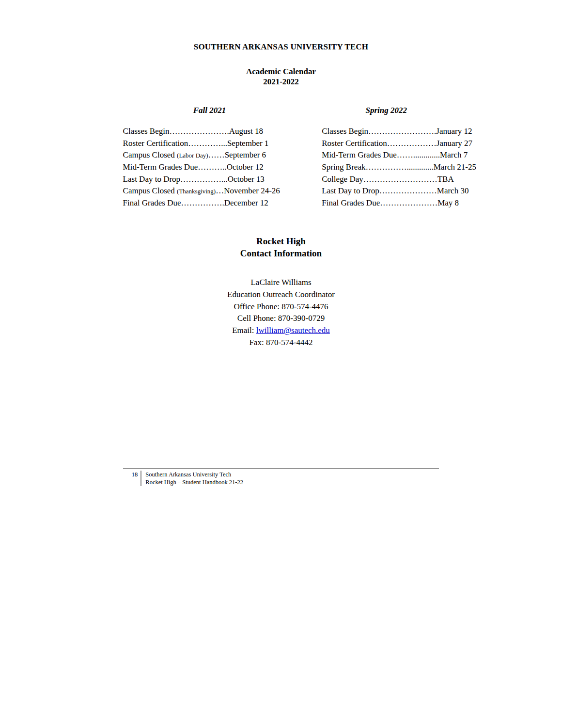SOUTHERN ARKANSAS UNIVERSITY TECH
Academic Calendar 2021-2022
| Fall 2021 | Spring 2022 |
| --- | --- |
| Classes Begin………………….August 18 Roster Certification…………...September 1 Campus Closed (Labor Day) ……September 6 Mid-Term Grades Due………..October 12 Last Day to Drop……………...October 13 Campus Closed (Thanksgiving) …November 24-26 Final Grades Due…………….December 12 | Classes Begin…………………….January 12 Roster Certification………………January 27 Mid-Term Grades Due…….............March 7 Spring Break…………….............March 21-25 College Day………………………TBA Last Day to Drop…………………March 30 Final Grades Due…………………May 8 |
Rocket High
Contact Information
LaClaire Williams
Education Outreach Coordinator
Office Phone: 870-574-4476
Cell Phone: 870-390-0729
Email: lwilliam@sautech.edu
Fax: 870-574-4442
18 Southern Arkansas University Tech
Rocket High – Student Handbook 21-22